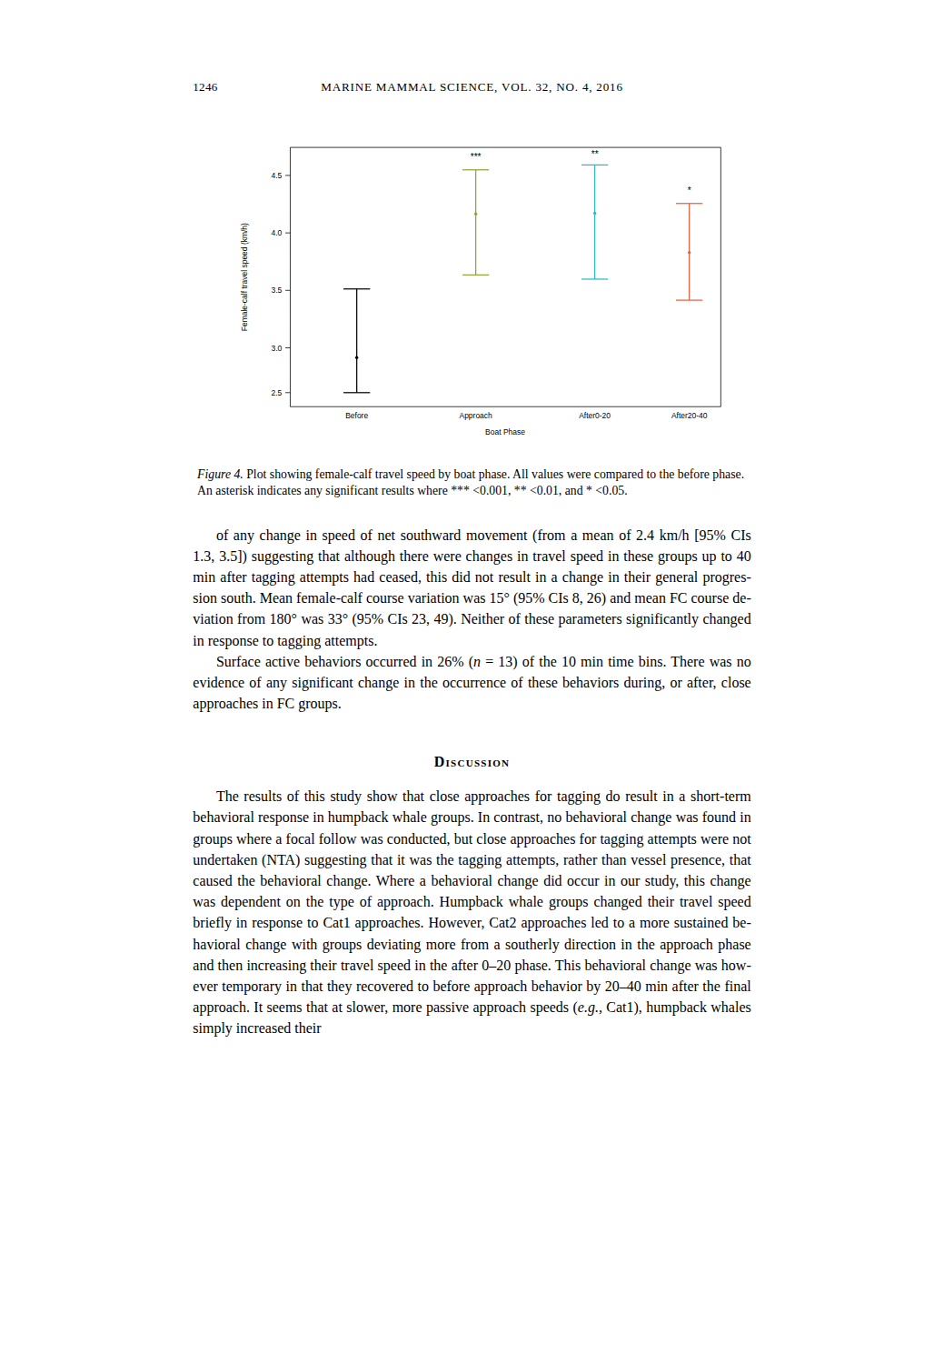1246 Marine Mammal Science, Vol. 32, No. 4, 2016
Plot of female-calf travel speed by boat phase Error-bar plot with four boat phases on the x-axis (Before, Approach, After0-20, After20-40) and female-calf travel speed in kilometres per hour on the y-axis, ranging from about 2.5 to 4.5. The Before phase has the lowest mean with the widest interval; Approach and After0-20 are higher and marked with three and two asterisks respectively; After20-40 is slightly lower and marked with one asterisk. 4.5 4.0 3.5 3.0 2.5 Female-calf travel speed (km/h) *** ** * Before Approach After0-20 After20-40 Boat Phase
Figure 4. Plot showing female-calf travel speed by boat phase. All values were compared to the before phase. An asterisk indicates any significant results where *** <0.001, ** <0.01, and * <0.05.
of any change in speed of net southward movement (from a mean of 2.4 km/h [95% CIs 1.3, 3.5]) suggesting that although there were changes in travel speed in these groups up to 40 min after tagging attempts had ceased, this did not result in a change in their general progression south. Mean female-calf course variation was 15° (95% CIs 8, 26) and mean FC course deviation from 180° was 33° (95% CIs 23, 49). Neither of these parameters significantly changed in response to tagging attempts.
Surface active behaviors occurred in 26% (n = 13) of the 10 min time bins. There was no evidence of any significant change in the occurrence of these behaviors during, or after, close approaches in FC groups.
Discussion
The results of this study show that close approaches for tagging do result in a short-term behavioral response in humpback whale groups. In contrast, no behavioral change was found in groups where a focal follow was conducted, but close approaches for tagging attempts were not undertaken (NTA) suggesting that it was the tagging attempts, rather than vessel presence, that caused the behavioral change. Where a behavioral change did occur in our study, this change was dependent on the type of approach. Humpback whale groups changed their travel speed briefly in response to Cat1 approaches. However, Cat2 approaches led to a more sustained behavioral change with groups deviating more from a southerly direction in the approach phase and then increasing their travel speed in the after 0–20 phase. This behavioral change was however temporary in that they recovered to before approach behavior by 20–40 min after the final approach. It seems that at slower, more passive approach speeds (e.g., Cat1), humpback whales simply increased their